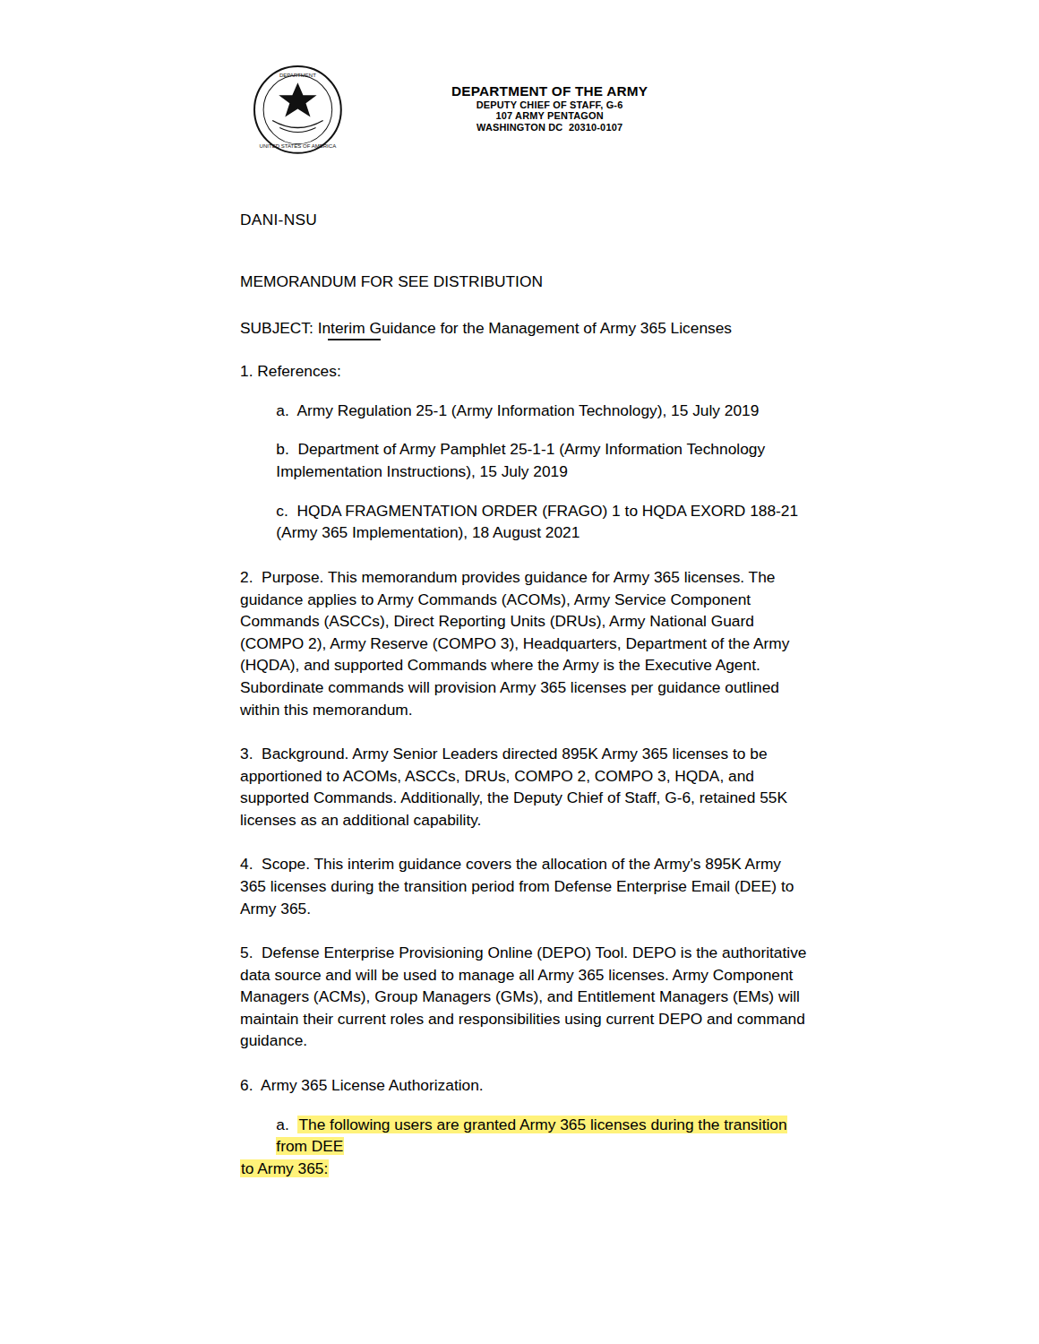DEPARTMENT UNITED STATES OF AMERICA
DEPARTMENT OF THE ARMY
DEPUTY CHIEF OF STAFF, G-6
107 ARMY PENTAGON
WASHINGTON DC 20310-0107
DANI-NSU
MEMORANDUM FOR SEE DISTRIBUTION
SUBJECT: Interim Guidance for the Management of Army 365 Licenses
1. References:
a. Army Regulation 25-1 (Army Information Technology), 15 July 2019
b. Department of Army Pamphlet 25-1-1 (Army Information Technology Implementation Instructions), 15 July 2019
c. HQDA FRAGMENTATION ORDER (FRAGO) 1 to HQDA EXORD 188-21 (Army 365 Implementation), 18 August 2021
2. Purpose. This memorandum provides guidance for Army 365 licenses. The guidance applies to Army Commands (ACOMs), Army Service Component Commands (ASCCs), Direct Reporting Units (DRUs), Army National Guard (COMPO 2), Army Reserve (COMPO 3), Headquarters, Department of the Army (HQDA), and supported Commands where the Army is the Executive Agent. Subordinate commands will provision Army 365 licenses per guidance outlined within this memorandum.
3. Background. Army Senior Leaders directed 895K Army 365 licenses to be apportioned to ACOMs, ASCCs, DRUs, COMPO 2, COMPO 3, HQDA, and supported Commands. Additionally, the Deputy Chief of Staff, G-6, retained 55K licenses as an additional capability.
4. Scope. This interim guidance covers the allocation of the Army's 895K Army 365 licenses during the transition period from Defense Enterprise Email (DEE) to Army 365.
5. Defense Enterprise Provisioning Online (DEPO) Tool. DEPO is the authoritative data source and will be used to manage all Army 365 licenses. Army Component Managers (ACMs), Group Managers (GMs), and Entitlement Managers (EMs) will maintain their current roles and responsibilities using current DEPO and command guidance.
6. Army 365 License Authorization.
a. The following users are granted Army 365 licenses during the transition from DEE
to Army 365: